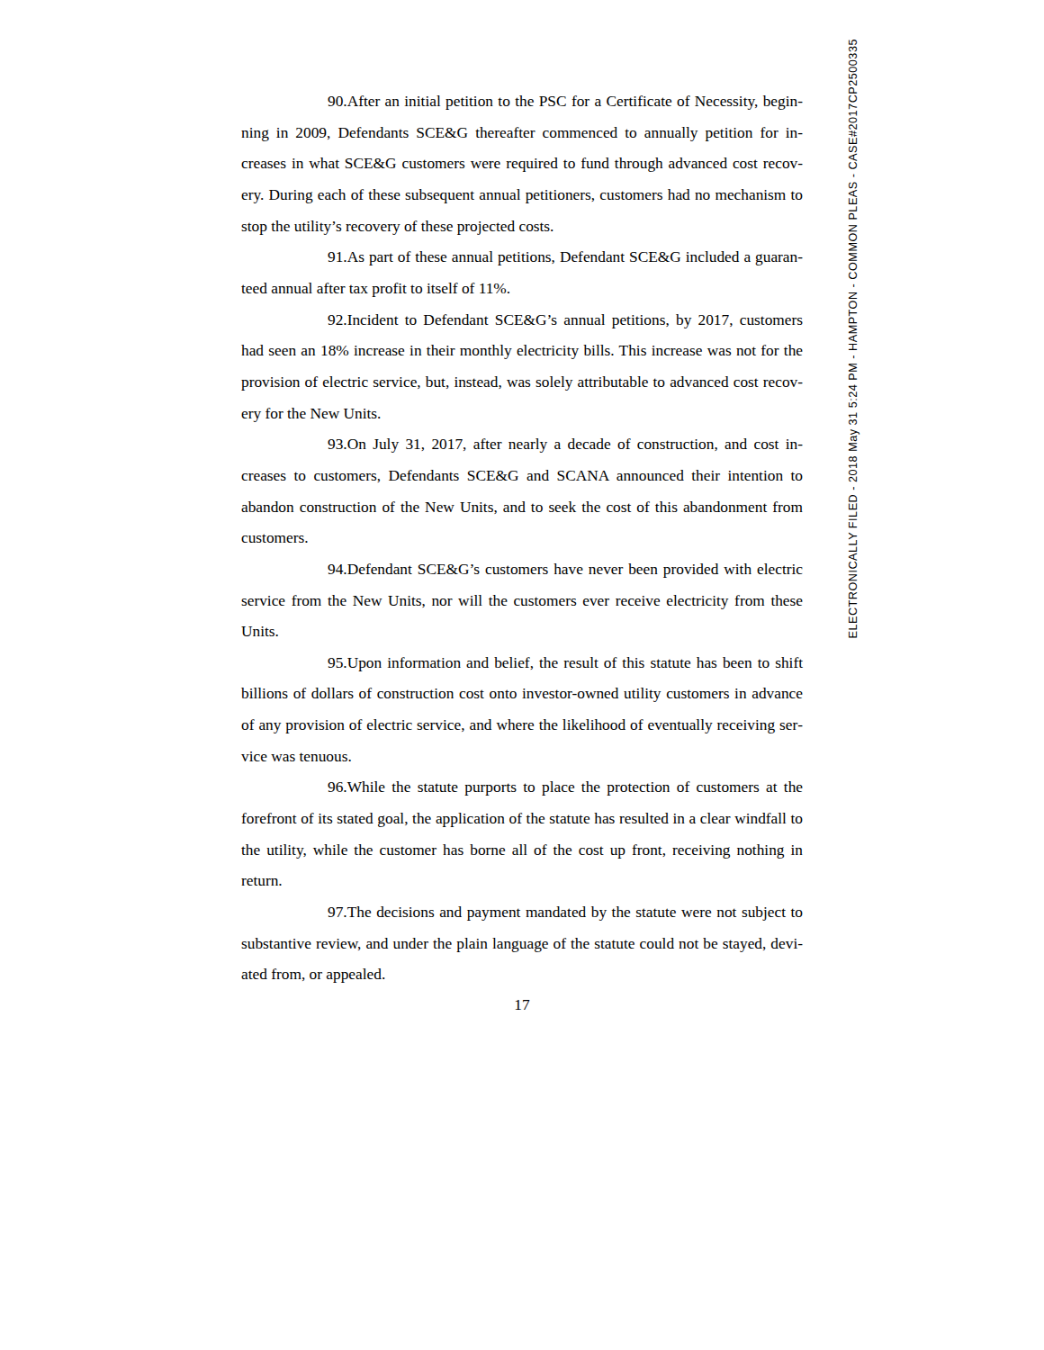ELECTRONICALLY FILED - 2018 May 31 5:24 PM - HAMPTON - COMMON PLEAS - CASE#2017CP2500335
90. After an initial petition to the PSC for a Certificate of Necessity, beginning in 2009, Defendants SCE&G thereafter commenced to annually petition for increases in what SCE&G customers were required to fund through advanced cost recovery. During each of these subsequent annual petitioners, customers had no mechanism to stop the utility’s recovery of these projected costs.
91. As part of these annual petitions, Defendant SCE&G included a guaranteed annual after tax profit to itself of 11%.
92. Incident to Defendant SCE&G’s annual petitions, by 2017, customers had seen an 18% increase in their monthly electricity bills. This increase was not for the provision of electric service, but, instead, was solely attributable to advanced cost recovery for the New Units.
93. On July 31, 2017, after nearly a decade of construction, and cost increases to customers, Defendants SCE&G and SCANA announced their intention to abandon construction of the New Units, and to seek the cost of this abandonment from customers.
94. Defendant SCE&G’s customers have never been provided with electric service from the New Units, nor will the customers ever receive electricity from these Units.
95. Upon information and belief, the result of this statute has been to shift billions of dollars of construction cost onto investor-owned utility customers in advance of any provision of electric service, and where the likelihood of eventually receiving service was tenuous.
96. While the statute purports to place the protection of customers at the forefront of its stated goal, the application of the statute has resulted in a clear windfall to the utility, while the customer has borne all of the cost up front, receiving nothing in return.
97. The decisions and payment mandated by the statute were not subject to substantive review, and under the plain language of the statute could not be stayed, deviated from, or appealed.
17